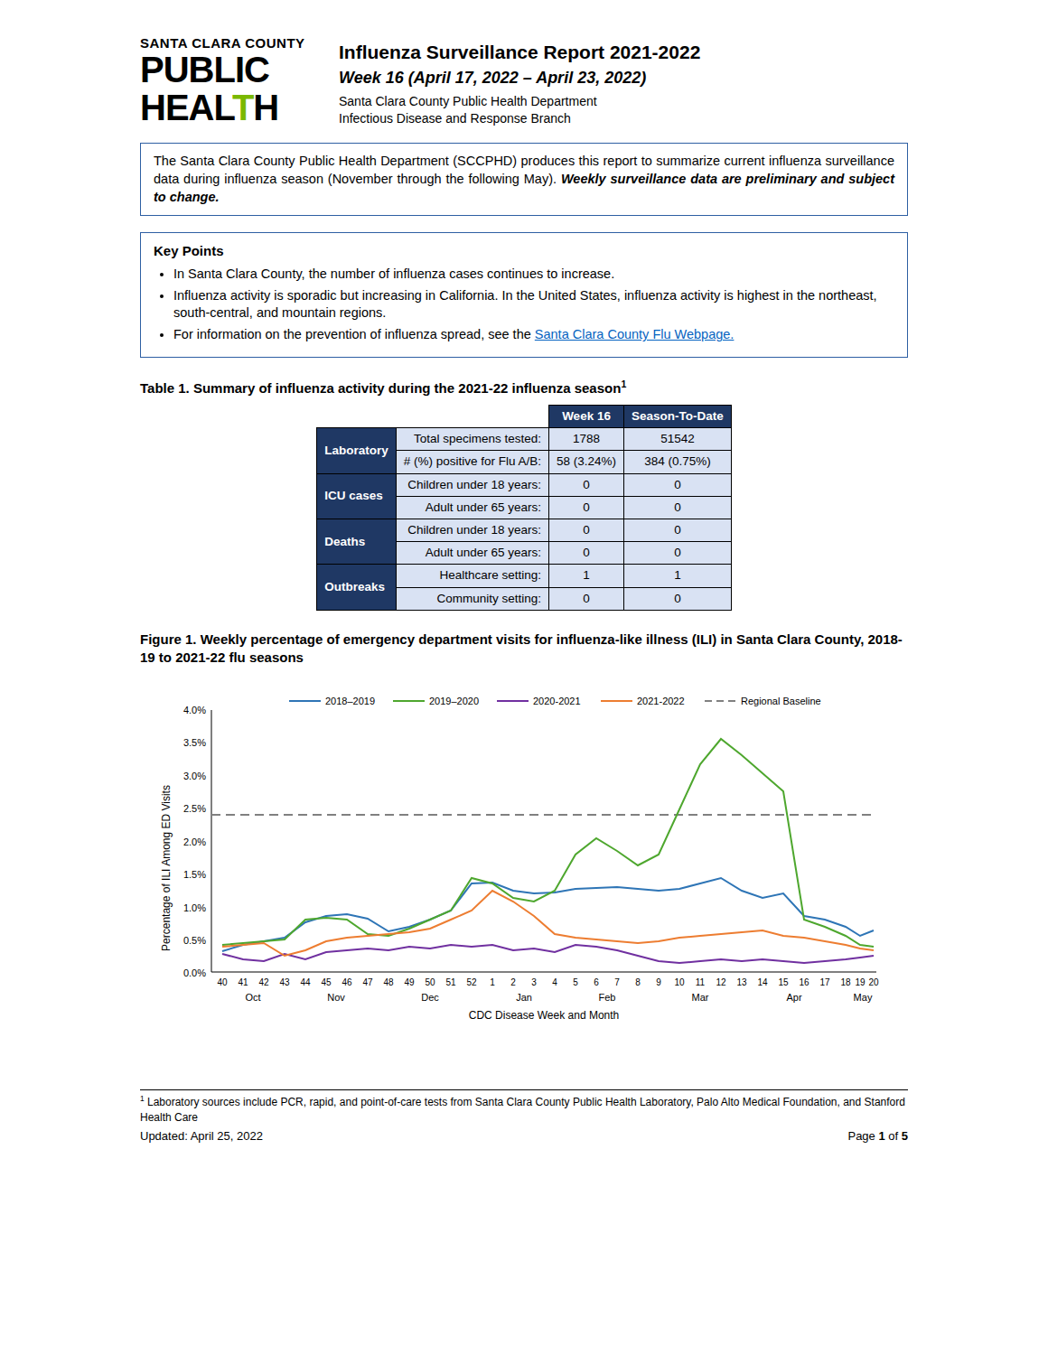SANTA CLARA COUNTY
PUBLIC
HEALTH
Influenza Surveillance Report 2021-2022
Week 16 (April 17, 2022 – April 23, 2022)
Santa Clara County Public Health Department
Infectious Disease and Response Branch
The Santa Clara County Public Health Department (SCCPHD) produces this report to summarize current influenza surveillance data during influenza season (November through the following May). Weekly surveillance data are preliminary and subject to change.
Key Points
In Santa Clara County, the number of influenza cases continues to increase.
Influenza activity is sporadic but increasing in California. In the United States, influenza activity is highest in the northeast, south-central, and mountain regions.
For information on the prevention of influenza spread, see the Santa Clara County Flu Webpage.
Table 1. Summary of influenza activity during the 2021-22 influenza season1
| | | Week 16 | Season-To-Date |
| --- | --- | --- | --- |
| Laboratory | Total specimens tested: | 1788 | 51542 |
| # (%) positive for Flu A/B: | 58 (3.24%) | 384 (0.75%) |
| ICU cases | Children under 18 years: | 0 | 0 |
| Adult under 65 years: | 0 | 0 |
| Deaths | Children under 18 years: | 0 | 0 |
| Adult under 65 years: | 0 | 0 |
| Outbreaks | Healthcare setting: | 1 | 1 |
| Community setting: | 0 | 0 |
Figure 1. Weekly percentage of emergency department visits for influenza-like illness (ILI) in Santa Clara County, 2018-19 to 2021-22 flu seasons
Percentage of ILI Among ED Visits y scale: 0% at y=330, 4.0% at y=40 => 72.5 px per 1% 4.0% 3.5% 3.0% 2.5% 2.0% 1.5% 1.0% 0.5% 0.0% 2018–2019 2019–2020 2020-2021 2021-2022 Regional Baseline 40 41 42 43 44 45 46 47 48 49 50 51 52 1 2 3 4 5 6 7 8 9 10 11 12 13 14 15 16 17 18 19 20 Oct Nov Dec Jan Feb Mar Apr May CDC Disease Week and Month
1 Laboratory sources include PCR, rapid, and point-of-care tests from Santa Clara County Public Health Laboratory, Palo Alto Medical Foundation, and Stanford Health Care
Updated: April 25, 2022 Page 1 of 5